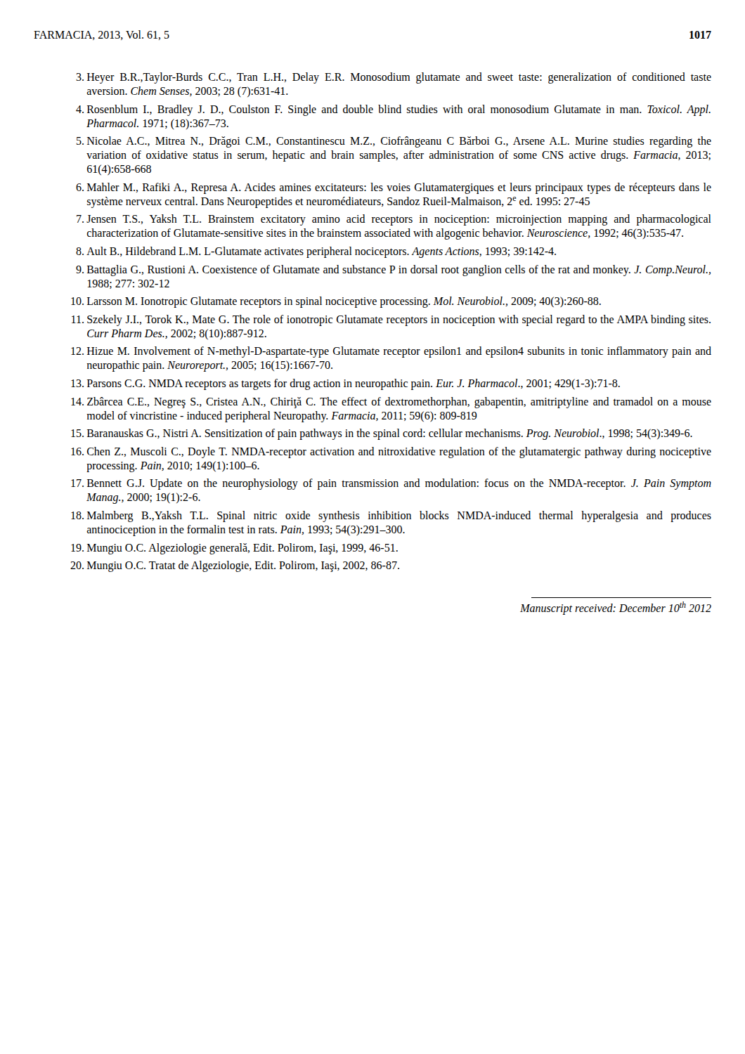FARMACIA, 2013, Vol. 61, 5
1017
3 Heyer B.R.,Taylor-Burds C.C., Tran L.H., Delay E.R. Monosodium glutamate and sweet taste: generalization of conditioned taste aversion. Chem Senses, 2003; 28 (7):631-41.
4 Rosenblum I., Bradley J. D., Coulston F. Single and double blind studies with oral monosodium Glutamate in man. Toxicol. Appl. Pharmacol. 1971; (18):367–73.
5 Nicolae A.C., Mitrea N., Drăgoi C.M., Constantinescu M.Z., Ciofrângeanu C Bărboi G., Arsene A.L. Murine studies regarding the variation of oxidative status in serum, hepatic and brain samples, after administration of some CNS active drugs. Farmacia, 2013; 61(4):658-668
6 Mahler M., Rafiki A., Represa A. Acides amines excitateurs: les voies Glutamatergiques et leurs principaux types de récepteurs dans le système nerveux central. Dans Neuropeptides et neuromédiateurs, Sandoz Rueil-Malmaison, 2e ed. 1995: 27-45
7 Jensen T.S., Yaksh T.L. Brainstem excitatory amino acid receptors in nociception: microinjection mapping and pharmacological characterization of Glutamate-sensitive sites in the brainstem associated with algogenic behavior. Neuroscience, 1992; 46(3):535-47.
8 Ault B., Hildebrand L.M. L-Glutamate activates peripheral nociceptors. Agents Actions, 1993; 39:142-4.
9 Battaglia G., Rustioni A. Coexistence of Glutamate and substance P in dorsal root ganglion cells of the rat and monkey. J. Comp.Neurol., 1988; 277: 302-12
10 Larsson M. Ionotropic Glutamate receptors in spinal nociceptive processing. Mol. Neurobiol., 2009; 40(3):260-88.
11 Szekely J.I., Torok K., Mate G. The role of ionotropic Glutamate receptors in nociception with special regard to the AMPA binding sites. Curr Pharm Des., 2002; 8(10):887-912.
12 Hizue M. Involvement of N-methyl-D-aspartate-type Glutamate receptor epsilon1 and epsilon4 subunits in tonic inflammatory pain and neuropathic pain. Neuroreport., 2005; 16(15):1667-70.
13 Parsons C.G. NMDA receptors as targets for drug action in neuropathic pain. Eur. J. Pharmacol., 2001; 429(1-3):71-8.
14 Zbârcea C.E., Negreş S., Cristea A.N., Chiriţă C. The effect of dextromethorphan, gabapentin, amitriptyline and tramadol on a mouse model of vincristine - induced peripheral Neuropathy. Farmacia, 2011; 59(6): 809-819
15 Baranauskas G., Nistri A. Sensitization of pain pathways in the spinal cord: cellular mechanisms. Prog. Neurobiol., 1998; 54(3):349-6.
16 Chen Z., Muscoli C., Doyle T. NMDA-receptor activation and nitroxidative regulation of the glutamatergic pathway during nociceptive processing. Pain, 2010; 149(1):100–6.
17 Bennett G.J. Update on the neurophysiology of pain transmission and modulation: focus on the NMDA-receptor. J. Pain Symptom Manag., 2000; 19(1):2-6.
18 Malmberg B.,Yaksh T.L. Spinal nitric oxide synthesis inhibition blocks NMDA-induced thermal hyperalgesia and produces antinociception in the formalin test in rats. Pain, 1993; 54(3):291–300.
19 Mungiu O.C. Algeziologie generală, Edit. Polirom, Iaşi, 1999, 46-51.
20 Mungiu O.C. Tratat de Algeziologie, Edit. Polirom, Iaşi, 2002, 86-87.
Manuscript received: December 10th 2012